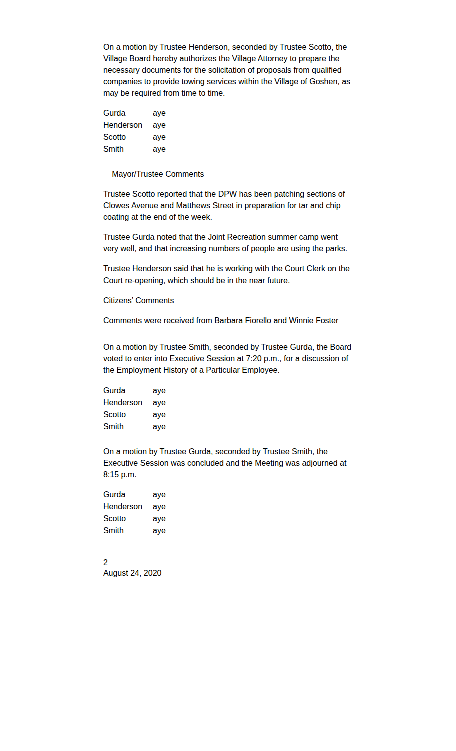On a motion by Trustee Henderson, seconded by Trustee Scotto, the Village Board hereby authorizes the Village Attorney to prepare the necessary documents for the solicitation of proposals from qualified companies to provide towing services within the Village of Goshen, as may be required from time to time.
| Gurda | aye |
| Henderson | aye |
| Scotto | aye |
| Smith | aye |
Mayor/Trustee Comments
Trustee Scotto reported that the DPW has been patching sections of Clowes Avenue and Matthews Street in preparation for tar and chip coating at the end of the week.
Trustee Gurda noted that the Joint Recreation summer camp went very well, and that increasing numbers of people are using the parks.
Trustee Henderson said that he is working with the Court Clerk on the Court re-opening, which should be in the near future.
Citizens’ Comments
Comments were received from Barbara Fiorello and Winnie Foster
On a motion by Trustee Smith, seconded by Trustee Gurda, the Board voted to enter into Executive Session at 7:20 p.m., for a discussion of the Employment History of a Particular Employee.
| Gurda | aye |
| Henderson | aye |
| Scotto | aye |
| Smith | aye |
On a motion by Trustee Gurda, seconded by Trustee Smith, the Executive Session was concluded and the Meeting was adjourned at 8:15 p.m.
| Gurda | aye |
| Henderson | aye |
| Scotto | aye |
| Smith | aye |
2
August 24, 2020